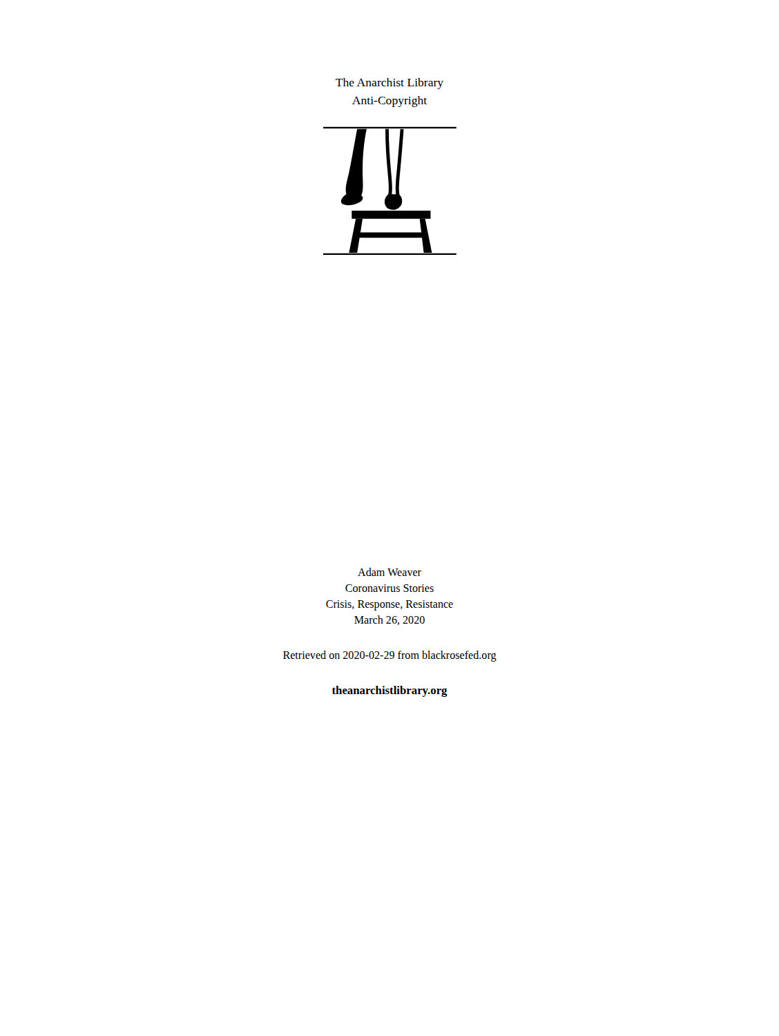The Anarchist Library Anti-Copyright
Adam Weaver Coronavirus Stories Crisis, Response, Resistance March 26, 2020
Retrieved on 2020-02-29 from blackrosefed.org
theanarchistlibrary.org